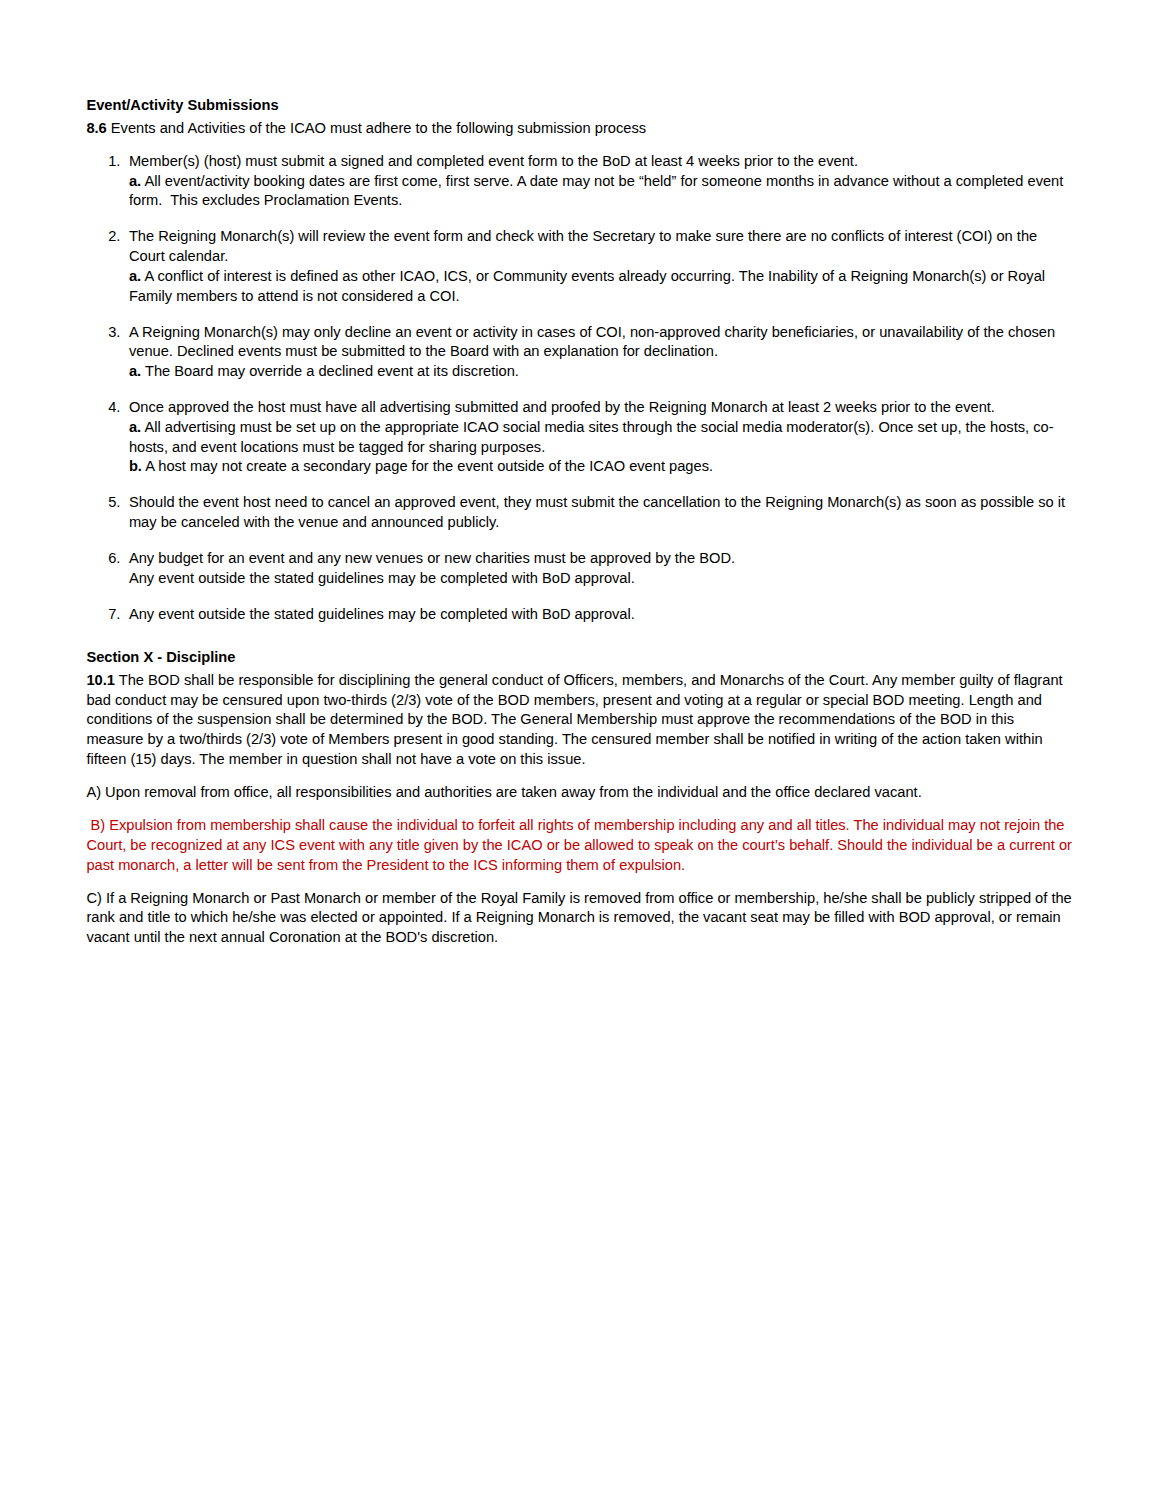Event/Activity Submissions
8.6 Events and Activities of the ICAO must adhere to the following submission process
Member(s) (host) must submit a signed and completed event form to the BoD at least 4 weeks prior to the event.
a. All event/activity booking dates are first come, first serve. A date may not be “held” for someone months in advance without a completed event form. This excludes Proclamation Events.
The Reigning Monarch(s) will review the event form and check with the Secretary to make sure there are no conflicts of interest (COI) on the Court calendar.
a. A conflict of interest is defined as other ICAO, ICS, or Community events already occurring. The Inability of a Reigning Monarch(s) or Royal Family members to attend is not considered a COI.
A Reigning Monarch(s) may only decline an event or activity in cases of COI, non-approved charity beneficiaries, or unavailability of the chosen venue. Declined events must be submitted to the Board with an explanation for declination.
a. The Board may override a declined event at its discretion.
Once approved the host must have all advertising submitted and proofed by the Reigning Monarch at least 2 weeks prior to the event.
a. All advertising must be set up on the appropriate ICAO social media sites through the social media moderator(s). Once set up, the hosts, co-hosts, and event locations must be tagged for sharing purposes.
b. A host may not create a secondary page for the event outside of the ICAO event pages.
Should the event host need to cancel an approved event, they must submit the cancellation to the Reigning Monarch(s) as soon as possible so it may be canceled with the venue and announced publicly.
Any budget for an event and any new venues or new charities must be approved by the BOD.
Any event outside the stated guidelines may be completed with BoD approval.
Any event outside the stated guidelines may be completed with BoD approval.
Section X - Discipline
10.1 The BOD shall be responsible for disciplining the general conduct of Officers, members, and Monarchs of the Court. Any member guilty of flagrant bad conduct may be censured upon two-thirds (2/3) vote of the BOD members, present and voting at a regular or special BOD meeting. Length and conditions of the suspension shall be determined by the BOD. The General Membership must approve the recommendations of the BOD in this measure by a two/thirds (2/3) vote of Members present in good standing. The censured member shall be notified in writing of the action taken within fifteen (15) days. The member in question shall not have a vote on this issue.
A) Upon removal from office, all responsibilities and authorities are taken away from the individual and the office declared vacant.
B) Expulsion from membership shall cause the individual to forfeit all rights of membership including any and all titles. The individual may not rejoin the Court, be recognized at any ICS event with any title given by the ICAO or be allowed to speak on the court’s behalf. Should the individual be a current or past monarch, a letter will be sent from the President to the ICS informing them of expulsion.
C) If a Reigning Monarch or Past Monarch or member of the Royal Family is removed from office or membership, he/she shall be publicly stripped of the rank and title to which he/she was elected or appointed. If a Reigning Monarch is removed, the vacant seat may be filled with BOD approval, or remain vacant until the next annual Coronation at the BOD's discretion.